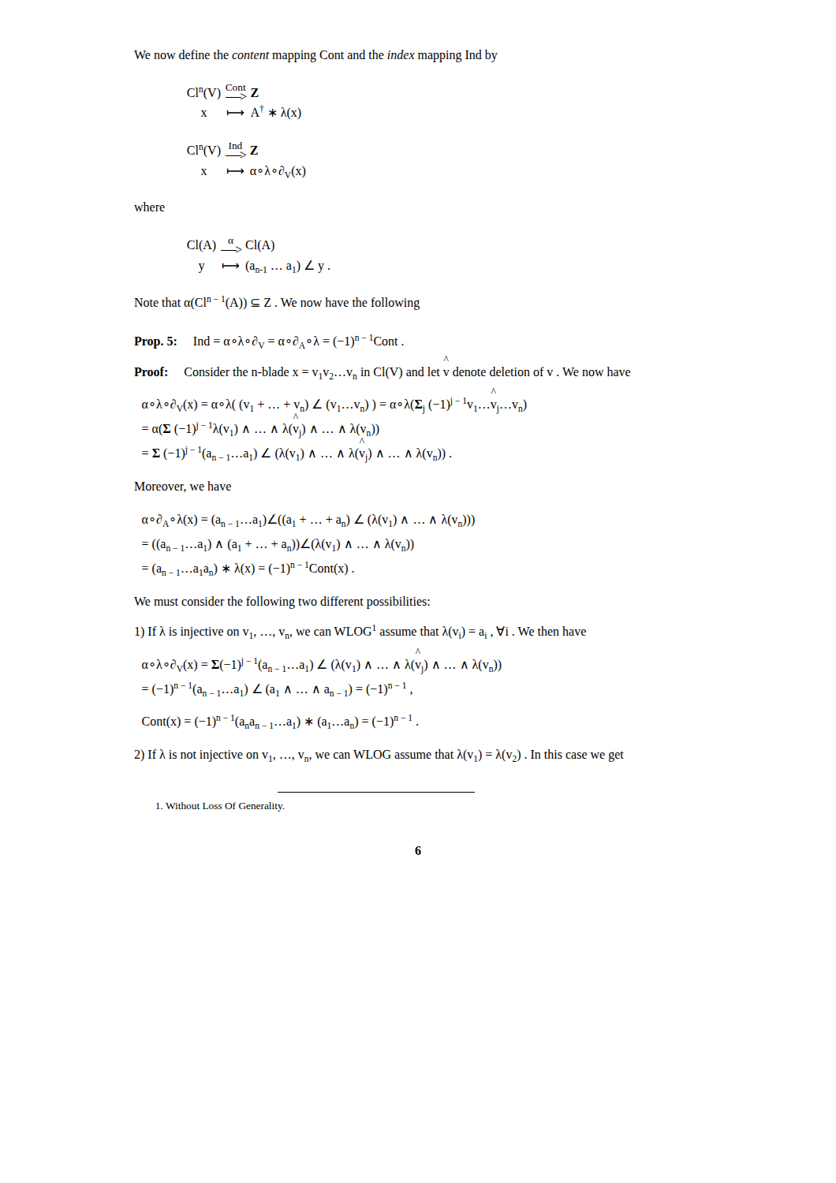We now define the content mapping Cont and the index mapping Ind by
| Cl n (V) | Cont ⎯⎯⎯> | Z |
| x | ⟼ | A † ∗ λ(x) |
| Cl n (V) | Ind ⎯⎯⎯> | Z |
| x | ⟼ | α∘λ∘∂ V (x) |
where
| Cl(A) | α ⎯⎯⎯> | Cl(A) |
| y | ⟼ | (a n-1 … a 1 ) ∠ y . |
Note that α(Cln − 1(A)) ⊆ Z . We now have the following
Prop. 5: Ind = α∘λ∘∂V = α∘∂A∘λ = (−1)n − 1Cont .
Proof: Consider the n-blade x = v1v2…vn in Cl(V) and let v^ denote deletion of v . We now have
α∘λ∘∂V(x) = α∘λ( (v1 + … + vn) ∠ (v1…vn) ) = α∘λ(Σj (−1)j − 1v1…v^j…vn)
= α(Σ (−1)j − 1λ(v1) ∧ … ∧ λ(v^j) ∧ … ∧ λ(vn))
= Σ (−1)j − 1(an − 1…a1) ∠ (λ(v1) ∧ … ∧ λ(v^j) ∧ … ∧ λ(vn)) .
Moreover, we have
α∘∂A∘λ(x) = (an − 1…a1)∠((a1 + … + an) ∠ (λ(v1) ∧ … ∧ λ(vn)))
= ((an − 1…a1) ∧ (a1 + … + an))∠(λ(v1) ∧ … ∧ λ(vn))
= (an − 1…a1an) ∗ λ(x) = (−1)n − 1Cont(x) .
We must consider the following two different possibilities:
1) If λ is injective on v1, …, vn, we can WLOG1 assume that λ(vi) = ai , ∀i . We then have
α∘λ∘∂V(x) = Σ(−1)j − 1(an − 1…a1) ∠ (λ(v1) ∧ … ∧ λ(v^j) ∧ … ∧ λ(vn))
= (−1)n − 1(an − 1…a1) ∠ (a1 ∧ … ∧ an − 1) = (−1)n − 1 ,
Cont(x) = (−1)n − 1(anan − 1…a1) ∗ (a1…an) = (−1)n − 1 .
2) If λ is not injective on v1, …, vn, we can WLOG assume that λ(v1) = λ(v2) . In this case we get
Without Loss Of Generality.
6